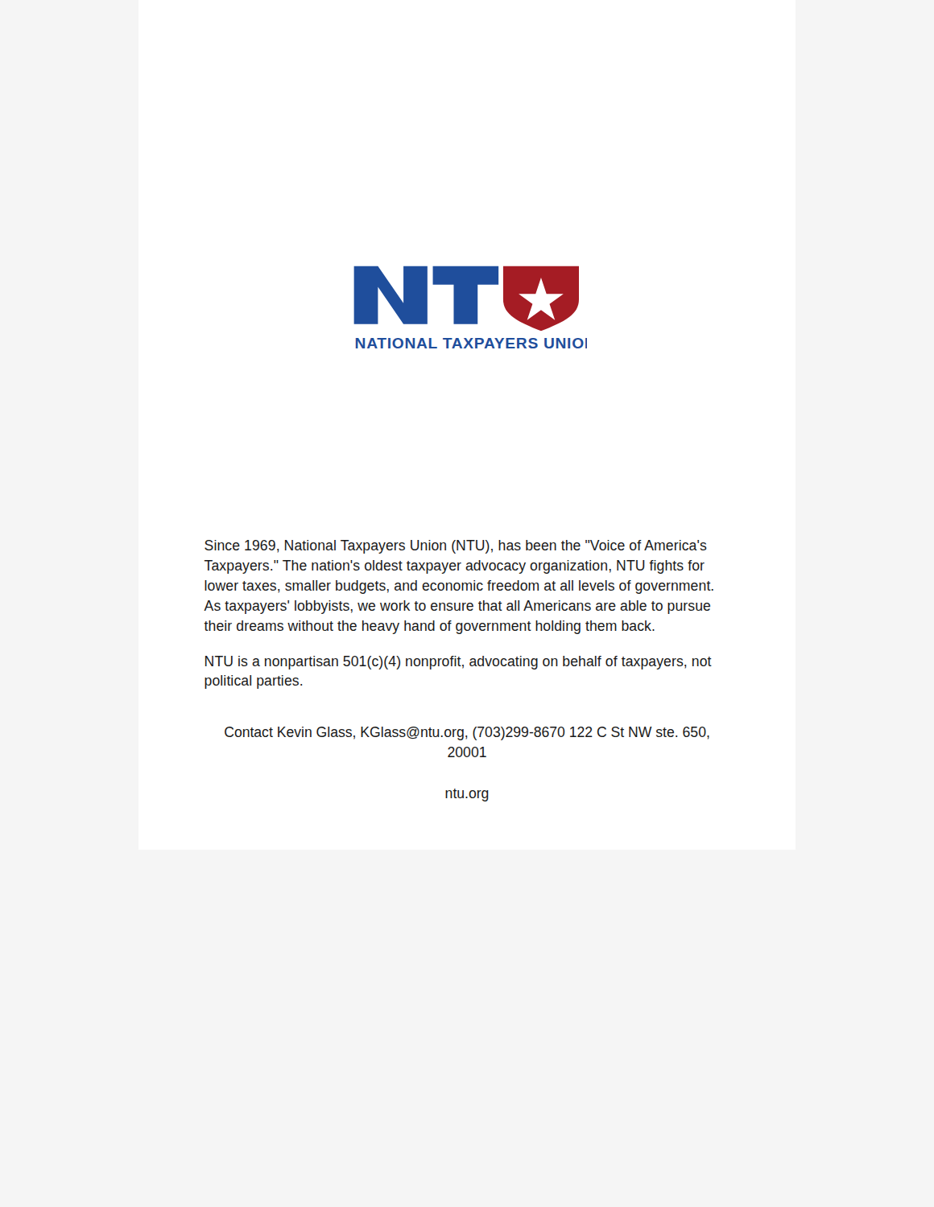National Taxpayers Union NATIONAL TAXPAYERS UNION
Since 1969, National Taxpayers Union (NTU), has been the "Voice of America's Taxpayers." The nation's oldest taxpayer advocacy organization, NTU fights for lower taxes, smaller budgets, and economic freedom at all levels of government. As taxpayers' lobbyists, we work to ensure that all Americans are able to pursue their dreams without the heavy hand of government holding them back.
NTU is a nonpartisan 501(c)(4) nonprofit, advocating on behalf of taxpayers, not political parties.
Contact Kevin Glass, KGlass@ntu.org, (703)299-8670 122 C St NW ste. 650, 20001
ntu.org